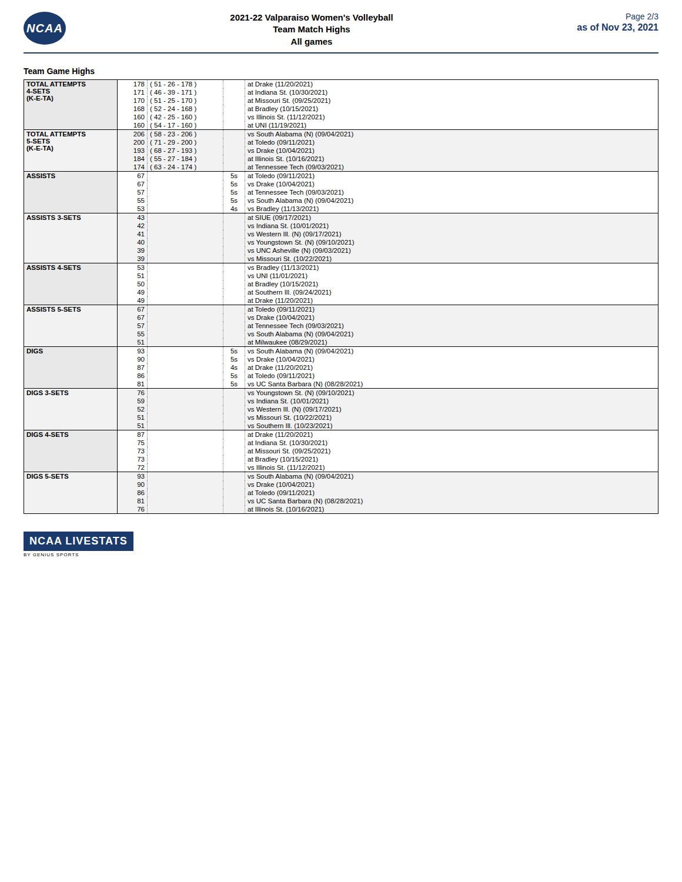NCAA
2021-22 Valparaiso Women's Volleyball
Team Match Highs
All games
Page 2/3
as of Nov 23, 2021
Team Game Highs
| TOTAL ATTEMPTS 4-SETS (K-E-TA) | 178 | ( 51 - 26 - 178 ) | | at Drake (11/20/2021) |
| 171 | ( 46 - 39 - 171 ) | | at Indiana St. (10/30/2021) |
| 170 | ( 51 - 25 - 170 ) | | at Missouri St. (09/25/2021) |
| 168 | ( 52 - 24 - 168 ) | | at Bradley (10/15/2021) |
| 160 | ( 42 - 25 - 160 ) | | vs Illinois St. (11/12/2021) |
| 160 | ( 54 - 17 - 160 ) | | at UNI (11/19/2021) |
| TOTAL ATTEMPTS 5-SETS (K-E-TA) | 206 | ( 58 - 23 - 206 ) | | vs South Alabama (N) (09/04/2021) |
| 200 | ( 71 - 29 - 200 ) | | at Toledo (09/11/2021) |
| 193 | ( 68 - 27 - 193 ) | | vs Drake (10/04/2021) |
| 184 | ( 55 - 27 - 184 ) | | at Illinois St. (10/16/2021) |
| 174 | ( 63 - 24 - 174 ) | | at Tennessee Tech (09/03/2021) |
| ASSISTS | 67 | | 5s | at Toledo (09/11/2021) |
| 67 | | 5s | vs Drake (10/04/2021) |
| 57 | | 5s | at Tennessee Tech (09/03/2021) |
| 55 | | 5s | vs South Alabama (N) (09/04/2021) |
| 53 | | 4s | vs Bradley (11/13/2021) |
| ASSISTS 3-SETS | 43 | | | at SIUE (09/17/2021) |
| 42 | | | vs Indiana St. (10/01/2021) |
| 41 | | | vs Western Ill. (N) (09/17/2021) |
| 40 | | | vs Youngstown St. (N) (09/10/2021) |
| 39 | | | vs UNC Asheville (N) (09/03/2021) |
| 39 | | | vs Missouri St. (10/22/2021) |
| ASSISTS 4-SETS | 53 | | | vs Bradley (11/13/2021) |
| 51 | | | vs UNI (11/01/2021) |
| 50 | | | at Bradley (10/15/2021) |
| 49 | | | at Southern Ill. (09/24/2021) |
| 49 | | | at Drake (11/20/2021) |
| ASSISTS 5-SETS | 67 | | | at Toledo (09/11/2021) |
| 67 | | | vs Drake (10/04/2021) |
| 57 | | | at Tennessee Tech (09/03/2021) |
| 55 | | | vs South Alabama (N) (09/04/2021) |
| 51 | | | at Milwaukee (08/29/2021) |
| DIGS | 93 | | 5s | vs South Alabama (N) (09/04/2021) |
| 90 | | 5s | vs Drake (10/04/2021) |
| 87 | | 4s | at Drake (11/20/2021) |
| 86 | | 5s | at Toledo (09/11/2021) |
| 81 | | 5s | vs UC Santa Barbara (N) (08/28/2021) |
| DIGS 3-SETS | 76 | | | vs Youngstown St. (N) (09/10/2021) |
| 59 | | | vs Indiana St. (10/01/2021) |
| 52 | | | vs Western Ill. (N) (09/17/2021) |
| 51 | | | vs Missouri St. (10/22/2021) |
| 51 | | | vs Southern Ill. (10/23/2021) |
| DIGS 4-SETS | 87 | | | at Drake (11/20/2021) |
| 75 | | | at Indiana St. (10/30/2021) |
| 73 | | | at Missouri St. (09/25/2021) |
| 73 | | | at Bradley (10/15/2021) |
| 72 | | | vs Illinois St. (11/12/2021) |
| DIGS 5-SETS | 93 | | | vs South Alabama (N) (09/04/2021) |
| 90 | | | vs Drake (10/04/2021) |
| 86 | | | at Toledo (09/11/2021) |
| 81 | | | vs UC Santa Barbara (N) (08/28/2021) |
| 76 | | | at Illinois St. (10/16/2021) |
NCAA LIVESTATS
BY GENIUS SPORTS